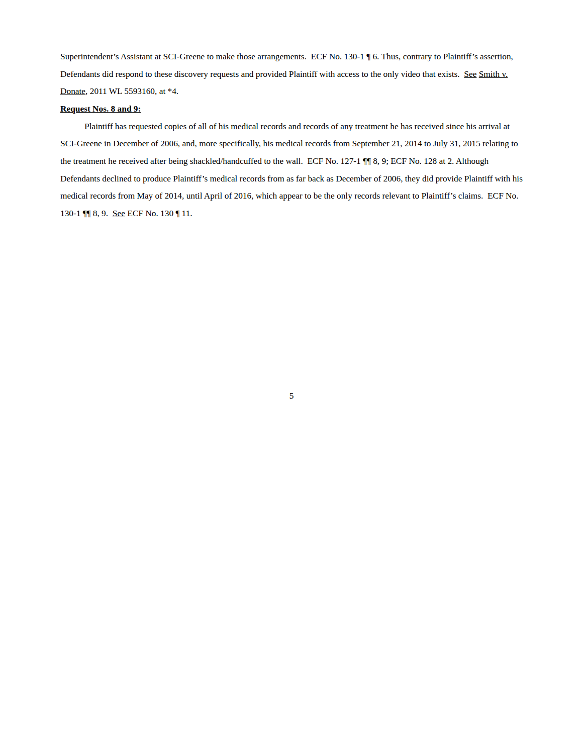Superintendent’s Assistant at SCI-Greene to make those arrangements. ECF No. 130-1 ¶ 6. Thus, contrary to Plaintiff’s assertion, Defendants did respond to these discovery requests and provided Plaintiff with access to the only video that exists. See Smith v. Donate, 2011 WL 5593160, at *4.
Request Nos. 8 and 9:
Plaintiff has requested copies of all of his medical records and records of any treatment he has received since his arrival at SCI-Greene in December of 2006, and, more specifically, his medical records from September 21, 2014 to July 31, 2015 relating to the treatment he received after being shackled/handcuffed to the wall. ECF No. 127-1 ¶¶ 8, 9; ECF No. 128 at 2. Although Defendants declined to produce Plaintiff’s medical records from as far back as December of 2006, they did provide Plaintiff with his medical records from May of 2014, until April of 2016, which appear to be the only records relevant to Plaintiff’s claims. ECF No. 130-1 ¶¶ 8, 9. See ECF No. 130 ¶ 11.
5